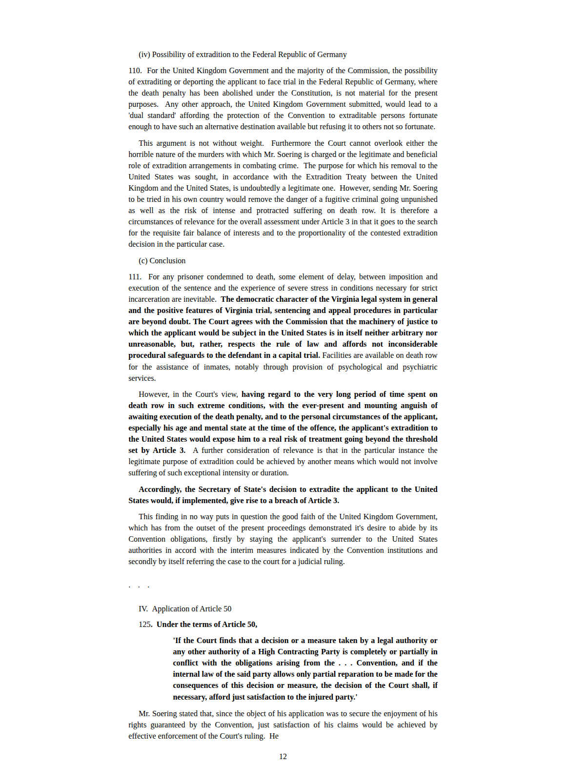(iv) Possibility of extradition to the Federal Republic of Germany
110. For the United Kingdom Government and the majority of the Commission, the possibility of extraditing or deporting the applicant to face trial in the Federal Republic of Germany, where the death penalty has been abolished under the Constitution, is not material for the present purposes. Any other approach, the United Kingdom Government submitted, would lead to a 'dual standard' affording the protection of the Convention to extraditable persons fortunate enough to have such an alternative destination available but refusing it to others not so fortunate.
This argument is not without weight. Furthermore the Court cannot overlook either the horrible nature of the murders with which Mr. Soering is charged or the legitimate and beneficial role of extradition arrangements in combating crime. The purpose for which his removal to the United States was sought, in accordance with the Extradition Treaty between the United Kingdom and the United States, is undoubtedly a legitimate one. However, sending Mr. Soering to be tried in his own country would remove the danger of a fugitive criminal going unpunished as well as the risk of intense and protracted suffering on death row. It is therefore a circumstances of relevance for the overall assessment under Article 3 in that it goes to the search for the requisite fair balance of interests and to the proportionality of the contested extradition decision in the particular case.
(c) Conclusion
111. For any prisoner condemned to death, some element of delay, between imposition and execution of the sentence and the experience of severe stress in conditions necessary for strict incarceration are inevitable. The democratic character of the Virginia legal system in general and the positive features of Virginia trial, sentencing and appeal procedures in particular are beyond doubt. The Court agrees with the Commission that the machinery of justice to which the applicant would be subject in the United States is in itself neither arbitrary nor unreasonable, but, rather, respects the rule of law and affords not inconsiderable procedural safeguards to the defendant in a capital trial. Facilities are available on death row for the assistance of inmates, notably through provision of psychological and psychiatric services.
However, in the Court's view, having regard to the very long period of time spent on death row in such extreme conditions, with the ever-present and mounting anguish of awaiting execution of the death penalty, and to the personal circumstances of the applicant, especially his age and mental state at the time of the offence, the applicant's extradition to the United States would expose him to a real risk of treatment going beyond the threshold set by Article 3. A further consideration of relevance is that in the particular instance the legitimate purpose of extradition could be achieved by another means which would not involve suffering of such exceptional intensity or duration.
Accordingly, the Secretary of State's decision to extradite the applicant to the United States would, if implemented, give rise to a breach of Article 3.
This finding in no way puts in question the good faith of the United Kingdom Government, which has from the outset of the present proceedings demonstrated it's desire to abide by its Convention obligations, firstly by staying the applicant's surrender to the United States authorities in accord with the interim measures indicated by the Convention institutions and secondly by itself referring the case to the court for a judicial ruling.
. . .
IV. Application of Article 50
125. Under the terms of Article 50,
'If the Court finds that a decision or a measure taken by a legal authority or any other authority of a High Contracting Party is completely or partially in conflict with the obligations arising from the . . . Convention, and if the internal law of the said party allows only partial reparation to be made for the consequences of this decision or measure, the decision of the Court shall, if necessary, afford just satisfaction to the injured party.'
Mr. Soering stated that, since the object of his application was to secure the enjoyment of his rights guaranteed by the Convention, just satisfaction of his claims would be achieved by effective enforcement of the Court's ruling. He
12